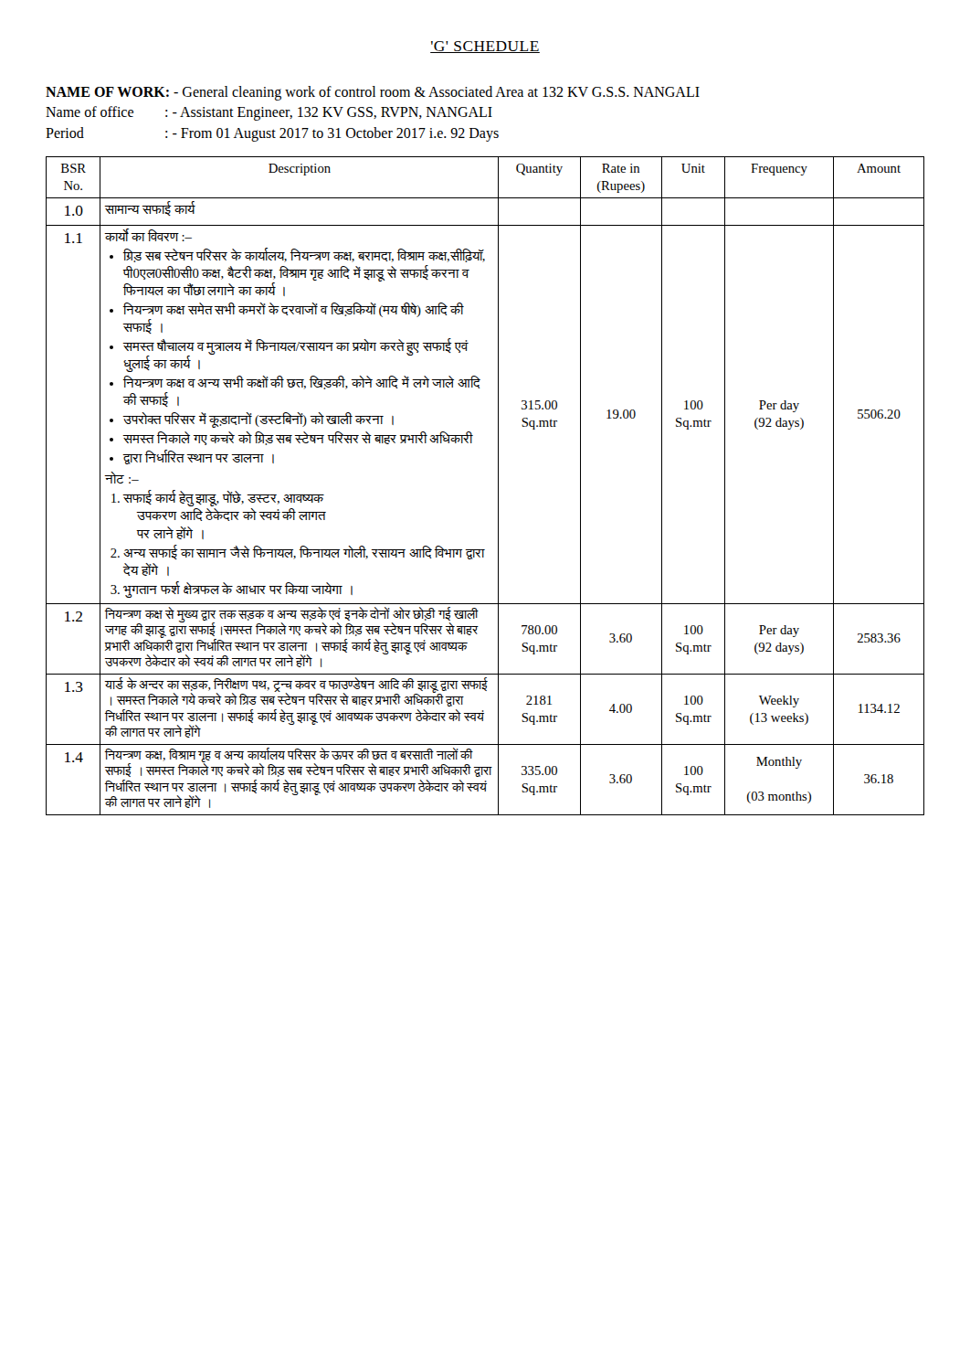'G' SCHEDULE
NAME OF WORK: - General cleaning work of control room & Associated Area at 132 KV G.S.S. NANGALI
Name of office: - Assistant Engineer, 132 KV GSS, RVPN, NANGALI
Period: - From 01 August 2017 to 31 October 2017 i.e. 92 Days
| BSR No. | Description | Quantity | Rate in (Rupees) | Unit | Frequency | Amount |
| --- | --- | --- | --- | --- | --- | --- |
| 1.0 | सामान्य सफाई कार्य | | | | | |
| 1.1 | कार्यो का विवरण :– ग्रिड़ सब स्टेषन परिसर के कार्यालय, नियन्त्रण कक्ष, बरामदा, विश्राम कक्ष,सीढ़ियॉ, पी0एल0सी0सी0 कक्ष, बैटरी कक्ष, विश्राम गृह आदि में झाडू से सफाई करना व फिनायल का पौंछा लगाने का कार्य । नियन्त्रण कक्ष समेत सभी कमरों के दरवाजों व खिड़कियों (मय षीषे) आदि की सफाई । समस्त षौचालय व मुत्रालय में फिनायल/रसायन का प्रयोग करते हुए सफाई एवं धुलाई का कार्य । नियन्त्रण कक्ष व अन्य सभी कक्षों की छत, खिड़की, कोने आदि में लगे जाले आदि की सफाई । उपरोक्त परिसर में कूड़ादानों (डस्टबिनों) को खाली करना । समस्त निकाले गए कचरे को ग्रिड़ सब स्टेषन परिसर से बाहर प्रभारी अधिकारी द्वारा निर्धारित स्थान पर डालना । नोट :– सफाई कार्य हेतु झाडू, पोंछे, डस्टर, आवष्यक उपकरण आदि ठेकेदार को स्वयं की लागत पर लाने होंगे । अन्य सफाई का सामान जैसे फिनायल, फिनायल गोली, रसायन आदि विभाग द्वारा देय होंगे । भुगतान फर्श क्षेत्रफल के आधार पर किया जायेगा । | 315.00 Sq.mtr | 19.00 | 100 Sq.mtr | Per day (92 days) | 5506.20 |
| 1.2 | नियन्त्रण कक्ष से मुख्य द्वार तक सड़क व अन्य सड़के एवं इनके दोनों ओर छोड़ी गई खाली जगह की झाडू द्वारा सफाई।समस्त निकाले गए कचरे को ग्रिड़ सब स्टेषन परिसर से बाहर प्रभारी अधिकारी द्वारा निर्धारित स्थान पर डालना । सफाई कार्य हेतु झाडू एवं आवष्यक उपकरण ठेकेदार को स्वयं की लागत पर लाने होंगे । | 780.00 Sq.mtr | 3.60 | 100 Sq.mtr | Per day (92 days) | 2583.36 |
| 1.3 | यार्ड के अन्दर का सड़क, निरीक्षण पथ, ट्रन्च कवर व फाउण्डेषन आदि की झाडू द्वारा सफाई । समस्त निकाले गये कचरे को ग्रिड सब स्टेषन परिसर से बाहर प्रभारी अधिकारी द्वारा निर्धारित स्थान पर डालना। सफाई कार्य हेतु झाडू एवं आवष्यक उपकरण ठेकेदार को स्वयं की लागत पर लाने होंगे | 2181 Sq.mtr | 4.00 | 100 Sq.mtr | Weekly (13 weeks) | 1134.12 |
| 1.4 | नियन्त्रण कक्ष, विश्राम गृह व अन्य कार्यालय परिसर के ऊपर की छत व बरसाती नालों की सफाई । समस्त निकाले गए कचरे को ग्रिड़ सब स्टेषन परिसर से बाहर प्रभारी अधिकारी द्वारा निर्धारित स्थान पर डालना । सफाई कार्य हेतु झाडू एवं आवष्यक उपकरण ठेकेदार को स्वयं की लागत पर लाने होंगे । | 335.00 Sq.mtr | 3.60 | 100 Sq.mtr | Monthly (03 months) | 36.18 |